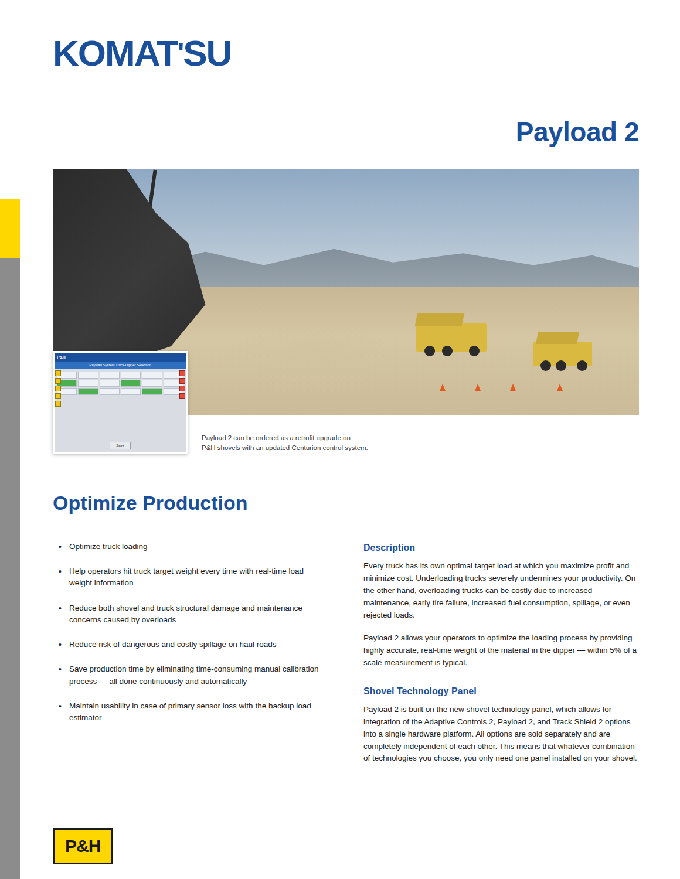KOMAT'SU
Payload 2
P&H
Payload System Truck-Dipper Selection
Save
Payload 2 can be ordered as a retrofit upgrade on
P&H shovels with an updated Centurion control system.
Optimize Production
Optimize truck loading
Help operators hit truck target weight every time with real-time load weight information
Reduce both shovel and truck structural damage and maintenance concerns caused by overloads
Reduce risk of dangerous and costly spillage on haul roads
Save production time by eliminating time-consuming manual calibration process — all done continuously and automatically
Maintain usability in case of primary sensor loss with the backup load estimator
Description
Every truck has its own optimal target load at which you maximize profit and minimize cost. Underloading trucks severely undermines your productivity. On the other hand, overloading trucks can be costly due to increased maintenance, early tire failure, increased fuel consumption, spillage, or even rejected loads.
Payload 2 allows your operators to optimize the loading process by providing highly accurate, real-time weight of the material in the dipper — within 5% of a scale measurement is typical.
Shovel Technology Panel
Payload 2 is built on the new shovel technology panel, which allows for integration of the Adaptive Controls 2, Payload 2, and Track Shield 2 options into a single hardware platform. All options are sold separately and are completely independent of each other. This means that whatever combination of technologies you choose, you only need one panel installed on your shovel.
P&H